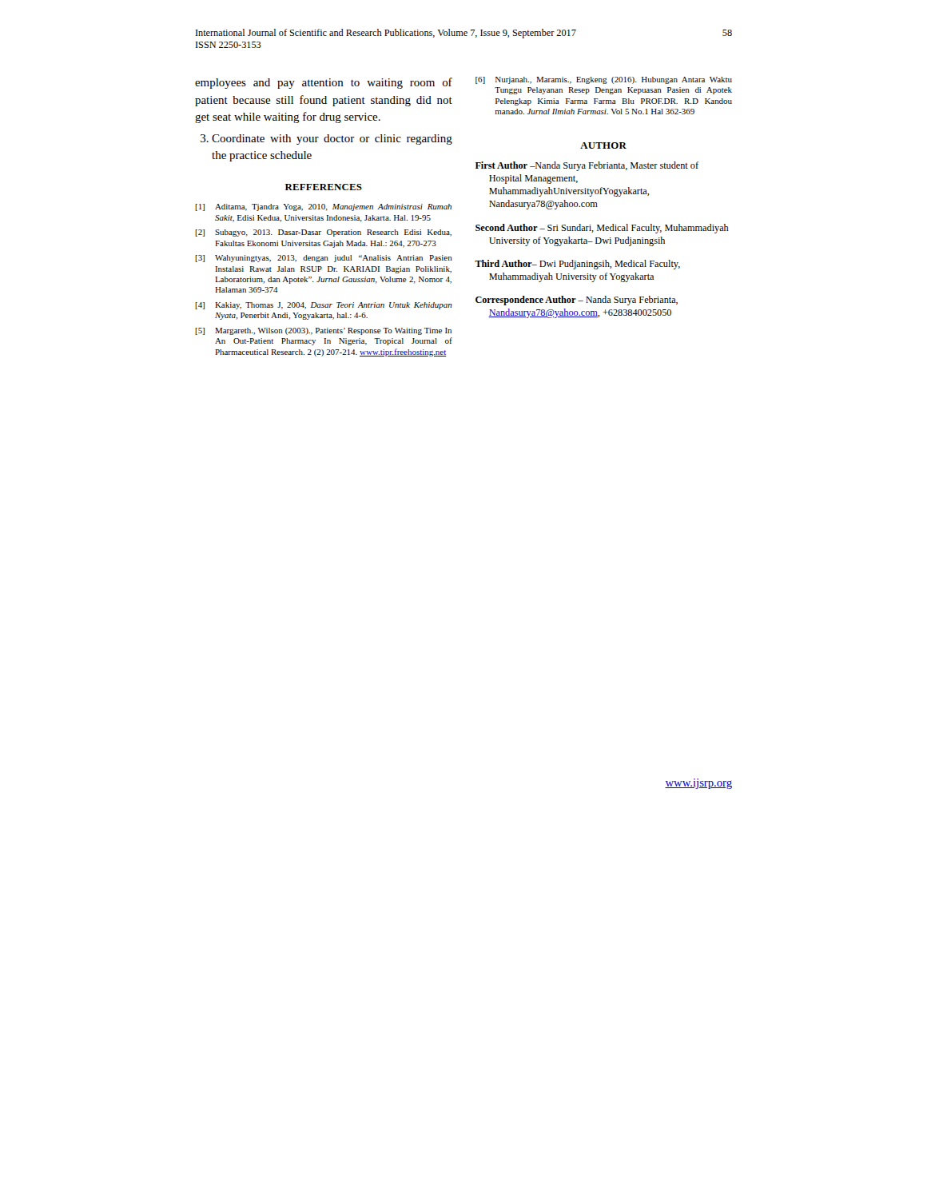International Journal of Scientific and Research Publications, Volume 7, Issue 9, September 2017
ISSN 2250-3153 58
employees and pay attention to waiting room of patient because still found patient standing did not get seat while waiting for drug service.
Coordinate with your doctor or clinic regarding the practice schedule
Refferences
[1]
Aditama, Tjandra Yoga, 2010, Manajemen Administrasi Rumah Sakit, Edisi Kedua, Universitas Indonesia, Jakarta. Hal. 19-95
[2]
Subagyo, 2013. Dasar-Dasar Operation Research Edisi Kedua, Fakultas Ekonomi Universitas Gajah Mada. Hal.: 264, 270-273
[3]
Wahyuningtyas, 2013, dengan judul “Analisis Antrian Pasien Instalasi Rawat Jalan RSUP Dr. KARIADI Bagian Poliklinik, Laboratorium, dan Apotek”. Jurnal Gaussian, Volume 2, Nomor 4, Halaman 369-374
[4]
Kakiay, Thomas J, 2004, Dasar Teori Antrian Untuk Kehidupan Nyata, Penerbit Andi, Yogyakarta, hal.: 4-6.
[5]
Margareth., Wilson (2003)., Patients’ Response To Waiting Time In An Out-Patient Pharmacy In Nigeria, Tropical Journal of Pharmaceutical Research. 2 (2) 207-214. www.tipr.freehosting.net
[6]
Nurjanah., Maramis., Engkeng (2016). Hubungan Antara Waktu Tunggu Pelayanan Resep Dengan Kepuasan Pasien di Apotek Pelengkap Kimia Farma Farma Blu PROF.DR. R.D Kandou manado. Jurnal Ilmiah Farmasi. Vol 5 No.1 Hal 362-369
Author
First Author –Nanda Surya Febrianta, Master student of Hospital Management, MuhammadiyahUniversityofYogyakarta, Nandasurya78@yahoo.com
Second Author – Sri Sundari, Medical Faculty, Muhammadiyah University of Yogyakarta– Dwi Pudjaningsih
Third Author– Dwi Pudjaningsih, Medical Faculty, Muhammadiyah University of Yogyakarta
Correspondence Author – Nanda Surya Febrianta, Nandasurya78@yahoo.com, +6283840025050
www.ijsrp.org